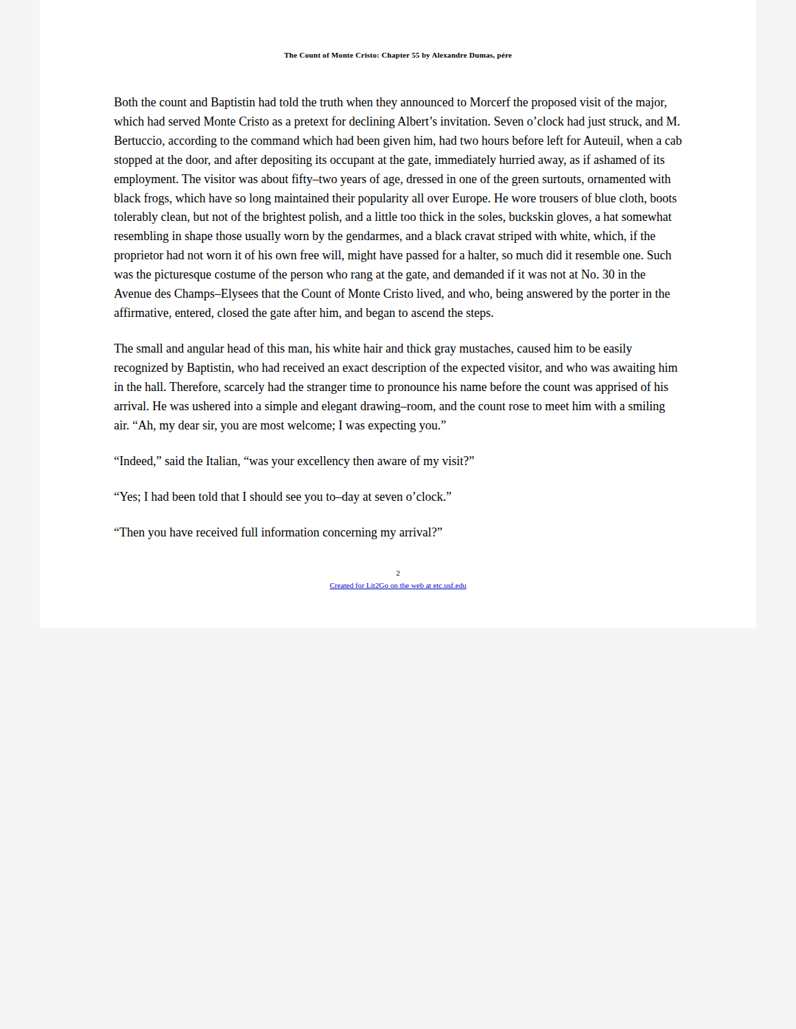The Count of Monte Cristo: Chapter 55 by Alexandre Dumas, pére
Both the count and Baptistin had told the truth when they announced to Morcerf the proposed visit of the major, which had served Monte Cristo as a pretext for declining Albert’s invitation. Seven o’clock had just struck, and M. Bertuccio, according to the command which had been given him, had two hours before left for Auteuil, when a cab stopped at the door, and after depositing its occupant at the gate, immediately hurried away, as if ashamed of its employment. The visitor was about fifty–two years of age, dressed in one of the green surtouts, ornamented with black frogs, which have so long maintained their popularity all over Europe. He wore trousers of blue cloth, boots tolerably clean, but not of the brightest polish, and a little too thick in the soles, buckskin gloves, a hat somewhat resembling in shape those usually worn by the gendarmes, and a black cravat striped with white, which, if the proprietor had not worn it of his own free will, might have passed for a halter, so much did it resemble one. Such was the picturesque costume of the person who rang at the gate, and demanded if it was not at No. 30 in the Avenue des Champs–Elysees that the Count of Monte Cristo lived, and who, being answered by the porter in the affirmative, entered, closed the gate after him, and began to ascend the steps.
The small and angular head of this man, his white hair and thick gray mustaches, caused him to be easily recognized by Baptistin, who had received an exact description of the expected visitor, and who was awaiting him in the hall. Therefore, scarcely had the stranger time to pronounce his name before the count was apprised of his arrival. He was ushered into a simple and elegant drawing–room, and the count rose to meet him with a smiling air. “Ah, my dear sir, you are most welcome; I was expecting you.”
“Indeed,” said the Italian, “was your excellency then aware of my visit?”
“Yes; I had been told that I should see you to–day at seven o’clock.”
“Then you have received full information concerning my arrival?”
2
Created for Lit2Go on the web at etc.usf.edu